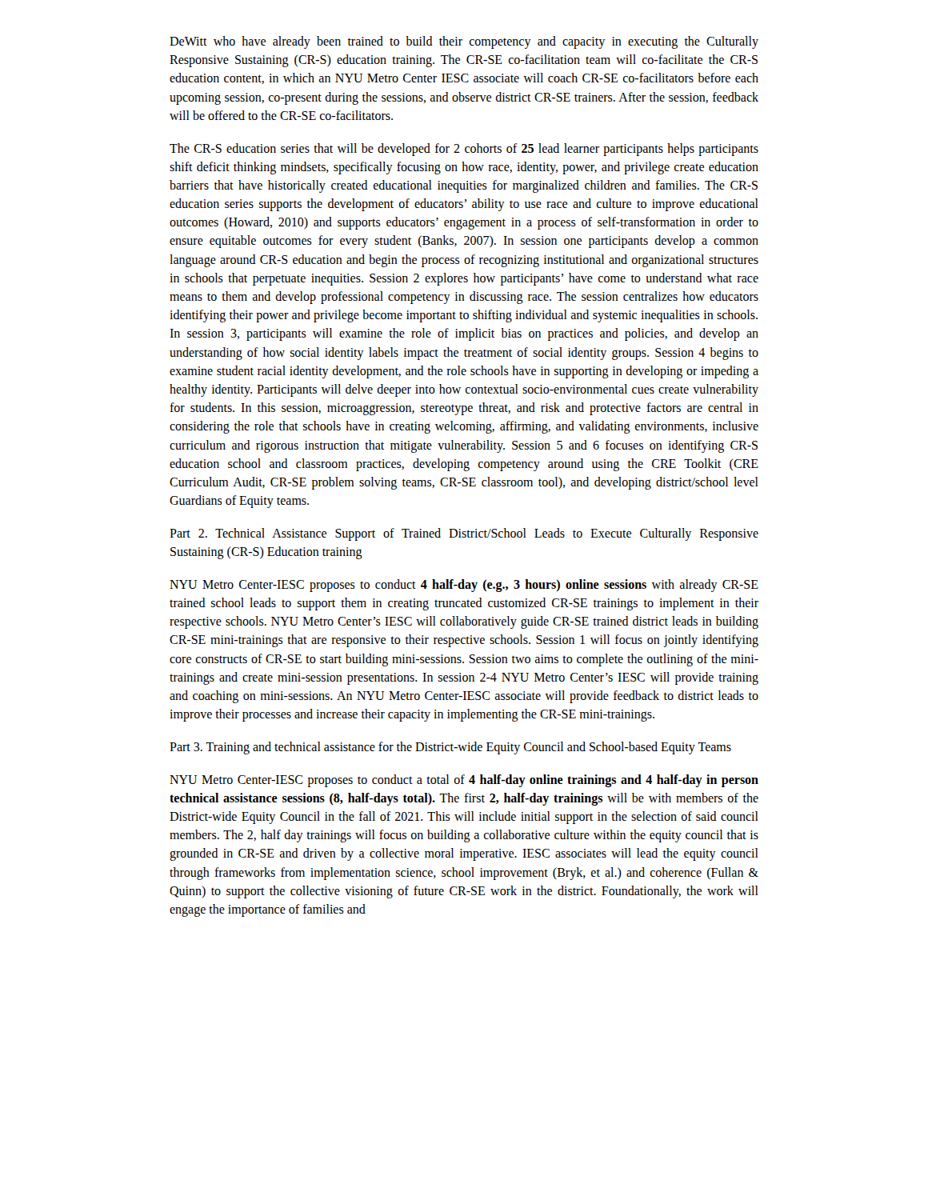DeWitt who have already been trained to build their competency and capacity in executing the Culturally Responsive Sustaining (CR-S) education training. The CR-SE co-facilitation team will co-facilitate the CR-S education content, in which an NYU Metro Center IESC associate will coach CR-SE co-facilitators before each upcoming session, co-present during the sessions, and observe district CR-SE trainers. After the session, feedback will be offered to the CR-SE co-facilitators.
The CR-S education series that will be developed for 2 cohorts of 25 lead learner participants helps participants shift deficit thinking mindsets, specifically focusing on how race, identity, power, and privilege create education barriers that have historically created educational inequities for marginalized children and families. The CR-S education series supports the development of educators’ ability to use race and culture to improve educational outcomes (Howard, 2010) and supports educators’ engagement in a process of self-transformation in order to ensure equitable outcomes for every student (Banks, 2007). In session one participants develop a common language around CR-S education and begin the process of recognizing institutional and organizational structures in schools that perpetuate inequities. Session 2 explores how participants’ have come to understand what race means to them and develop professional competency in discussing race. The session centralizes how educators identifying their power and privilege become important to shifting individual and systemic inequalities in schools. In session 3, participants will examine the role of implicit bias on practices and policies, and develop an understanding of how social identity labels impact the treatment of social identity groups. Session 4 begins to examine student racial identity development, and the role schools have in supporting in developing or impeding a healthy identity. Participants will delve deeper into how contextual socio-environmental cues create vulnerability for students. In this session, microaggression, stereotype threat, and risk and protective factors are central in considering the role that schools have in creating welcoming, affirming, and validating environments, inclusive curriculum and rigorous instruction that mitigate vulnerability. Session 5 and 6 focuses on identifying CR-S education school and classroom practices, developing competency around using the CRE Toolkit (CRE Curriculum Audit, CR-SE problem solving teams, CR-SE classroom tool), and developing district/school level Guardians of Equity teams.
Part 2. Technical Assistance Support of Trained District/School Leads to Execute Culturally Responsive Sustaining (CR-S) Education training
NYU Metro Center-IESC proposes to conduct 4 half-day (e.g., 3 hours) online sessions with already CR-SE trained school leads to support them in creating truncated customized CR-SE trainings to implement in their respective schools. NYU Metro Center’s IESC will collaboratively guide CR-SE trained district leads in building CR-SE mini-trainings that are responsive to their respective schools. Session 1 will focus on jointly identifying core constructs of CR-SE to start building mini-sessions. Session two aims to complete the outlining of the mini-trainings and create mini-session presentations. In session 2-4 NYU Metro Center’s IESC will provide training and coaching on mini-sessions. An NYU Metro Center-IESC associate will provide feedback to district leads to improve their processes and increase their capacity in implementing the CR-SE mini-trainings.
Part 3. Training and technical assistance for the District-wide Equity Council and School-based Equity Teams
NYU Metro Center-IESC proposes to conduct a total of 4 half-day online trainings and 4 half-day in person technical assistance sessions (8, half-days total). The first 2, half-day trainings will be with members of the District-wide Equity Council in the fall of 2021. This will include initial support in the selection of said council members. The 2, half day trainings will focus on building a collaborative culture within the equity council that is grounded in CR-SE and driven by a collective moral imperative. IESC associates will lead the equity council through frameworks from implementation science, school improvement (Bryk, et al.) and coherence (Fullan & Quinn) to support the collective visioning of future CR-SE work in the district. Foundationally, the work will engage the importance of families and